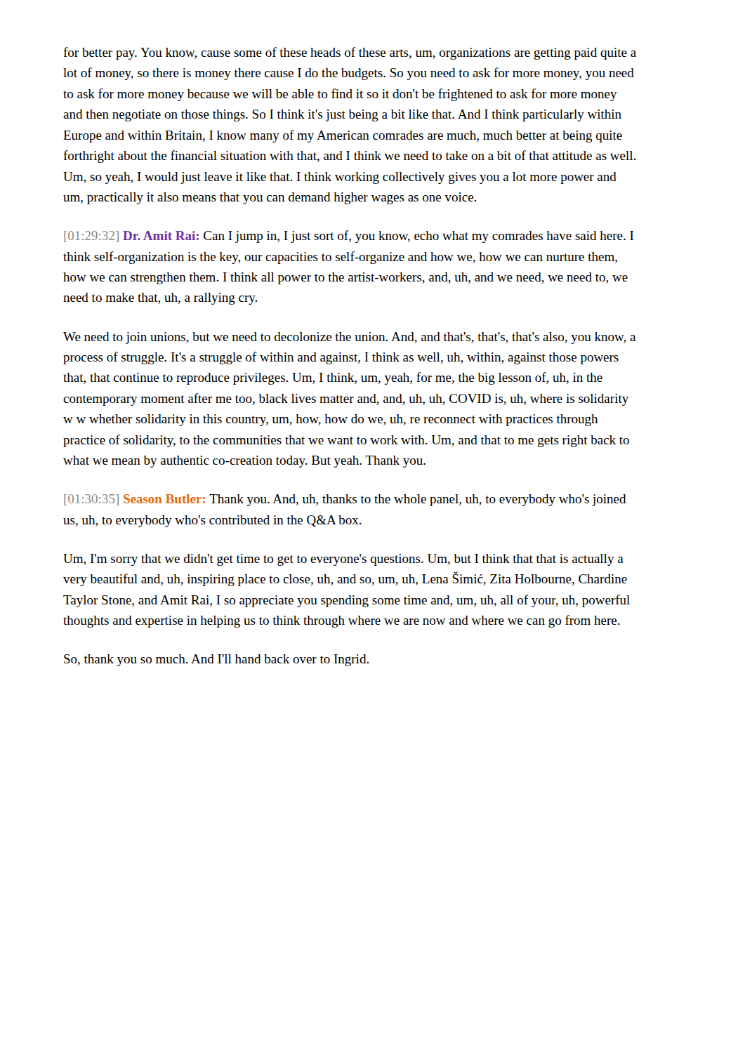for better pay. You know, cause some of these heads of these arts, um, organizations are getting paid quite a lot of money, so there is money there cause I do the budgets. So you need to ask for more money, you need to ask for more money because we will be able to find it so it don't be frightened to ask for more money and then negotiate on those things. So I think it's just being a bit like that. And I think particularly within Europe and within Britain, I know many of my American comrades are much, much better at being quite forthright about the financial situation with that, and I think we need to take on a bit of that attitude as well. Um, so yeah, I would just leave it like that. I think working collectively gives you a lot more power and um, practically it also means that you can demand higher wages as one voice.
[01:29:32] Dr. Amit Rai: Can I jump in, I just sort of, you know, echo what my comrades have said here. I think self-organization is the key, our capacities to self-organize and how we, how we can nurture them, how we can strengthen them. I think all power to the artist-workers, and, uh, and we need, we need to, we need to make that, uh, a rallying cry.
We need to join unions, but we need to decolonize the union. And, and that's, that's, that's also, you know, a process of struggle. It's a struggle of within and against, I think as well, uh, within, against those powers that, that continue to reproduce privileges. Um, I think, um, yeah, for me, the big lesson of, uh, in the contemporary moment after me too, black lives matter and, and, uh, uh, COVID is, uh, where is solidarity w w whether solidarity in this country, um, how, how do we, uh, re reconnect with practices through practice of solidarity, to the communities that we want to work with. Um, and that to me gets right back to what we mean by authentic co-creation today. But yeah. Thank you.
[01:30:35] Season Butler: Thank you. And, uh, thanks to the whole panel, uh, to everybody who's joined us, uh, to everybody who's contributed in the Q&A box.
Um, I'm sorry that we didn't get time to get to everyone's questions. Um, but I think that that is actually a very beautiful and, uh, inspiring place to close, uh, and so, um, uh, Lena Šimić, Zita Holbourne, Chardine Taylor Stone, and Amit Rai, I so appreciate you spending some time and, um, uh, all of your, uh, powerful thoughts and expertise in helping us to think through where we are now and where we can go from here.
So, thank you so much. And I'll hand back over to Ingrid.